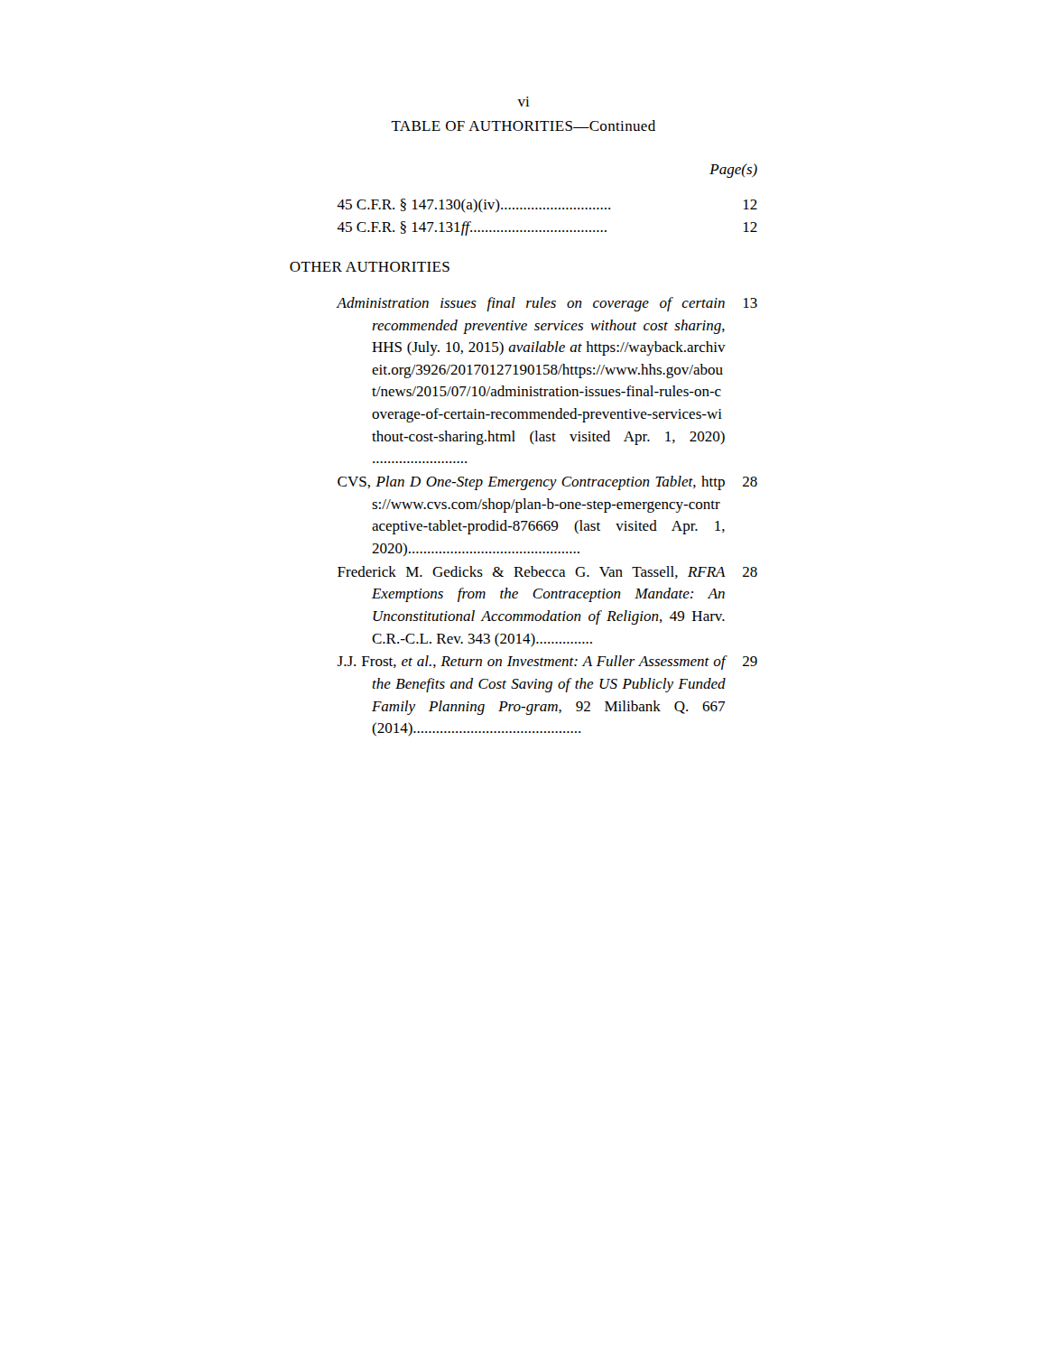vi
TABLE OF AUTHORITIES—Continued
Page(s)
| 45 C.F.R. § 147.130(a)(iv) ............................. | 12 |
| 45 C.F.R. § 147.131 ff .................................... | 12 |
OTHER AUTHORITIES
| Administration issues final rules on coverage of certain recommended preventive services without cost sharing , HHS (July. 10, 2015) available at https://wayback.archiveit.org/3926/20170127190158/https://www.hhs.gov/about/news/2015/07/10/administration-issues-final-rules-on-coverage-of-certain-recommended-preventive-services-without-cost-sharing.html (last visited Apr. 1, 2020) ......................... | 13 |
| CVS, Plan D One-Step Emergency Contraception Tablet , https://www.cvs.com/shop/plan-b-one-step-emergency-contraceptive-tablet-prodid-876669 (last visited Apr. 1, 2020) ............................................. | 28 |
| Frederick M. Gedicks & Rebecca G. Van Tassell, RFRA Exemptions from the Contraception Mandate: An Unconstitutional Accommodation of Religion , 49 Harv. C.R.-C.L. Rev. 343 (2014) ............... | 28 |
| J.J. Frost, et al. , Return on Investment: A Fuller Assessment of the Benefits and Cost Saving of the US Publicly Funded Family Planning Pro-gram , 92 Milibank Q. 667 (2014) ............................................ | 29 |